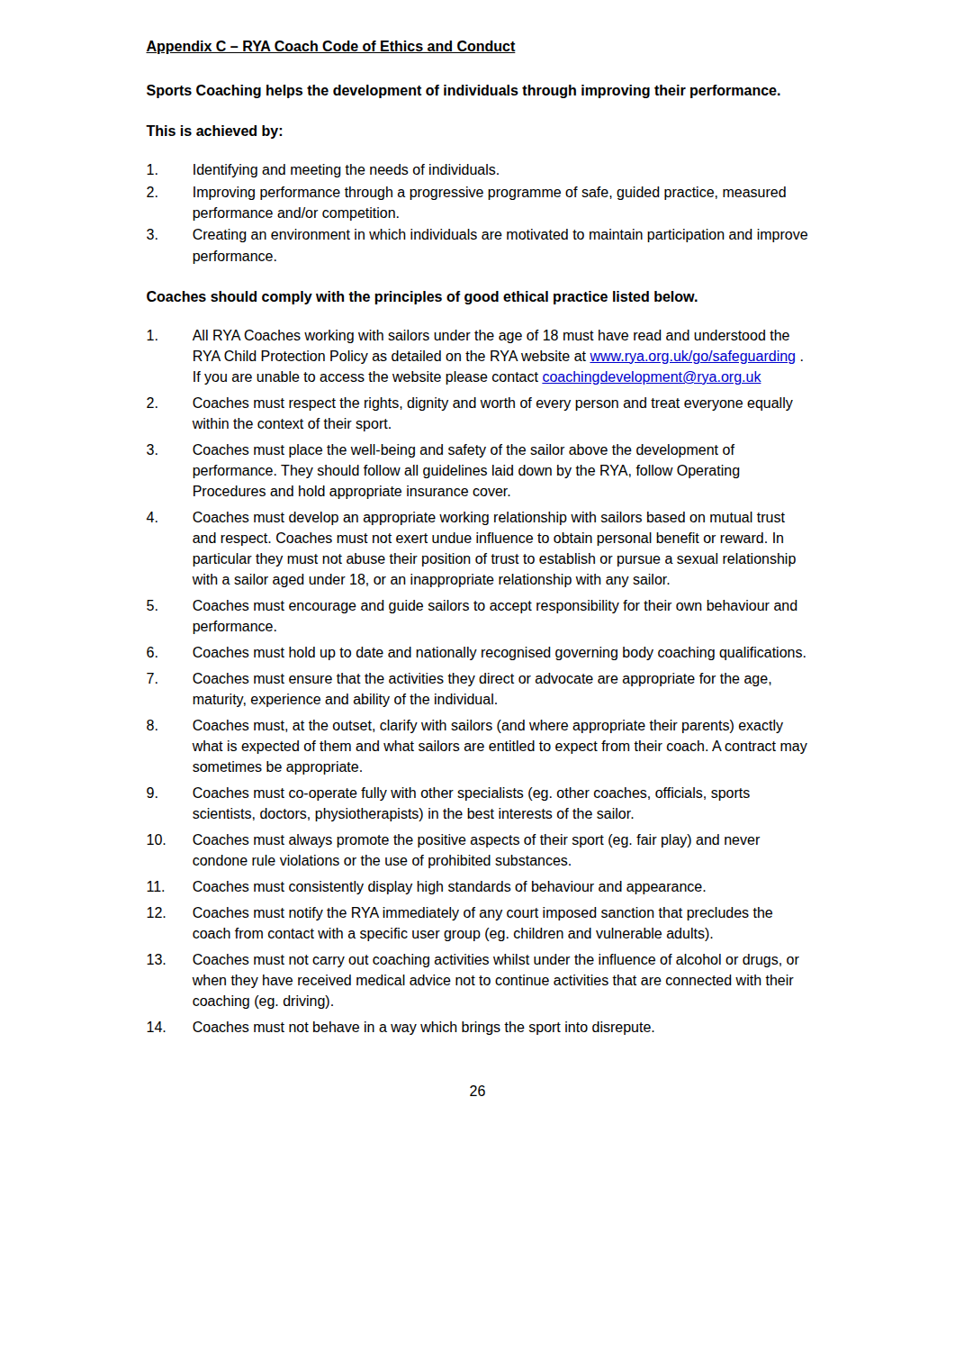Appendix C – RYA Coach Code of Ethics and Conduct
Sports Coaching helps the development of individuals through improving their performance.
This is achieved by:
1. Identifying and meeting the needs of individuals.
2. Improving performance through a progressive programme of safe, guided practice, measured performance and/or competition.
3. Creating an environment in which individuals are motivated to maintain participation and improve performance.
Coaches should comply with the principles of good ethical practice listed below.
1. All RYA Coaches working with sailors under the age of 18 must have read and understood the RYA Child Protection Policy as detailed on the RYA website at www.rya.org.uk/go/safeguarding . If you are unable to access the website please contact coachingdevelopment@rya.org.uk
2. Coaches must respect the rights, dignity and worth of every person and treat everyone equally within the context of their sport.
3. Coaches must place the well-being and safety of the sailor above the development of performance. They should follow all guidelines laid down by the RYA, follow Operating Procedures and hold appropriate insurance cover.
4. Coaches must develop an appropriate working relationship with sailors based on mutual trust and respect. Coaches must not exert undue influence to obtain personal benefit or reward. In particular they must not abuse their position of trust to establish or pursue a sexual relationship with a sailor aged under 18, or an inappropriate relationship with any sailor.
5. Coaches must encourage and guide sailors to accept responsibility for their own behaviour and performance.
6. Coaches must hold up to date and nationally recognised governing body coaching qualifications.
7. Coaches must ensure that the activities they direct or advocate are appropriate for the age, maturity, experience and ability of the individual.
8. Coaches must, at the outset, clarify with sailors (and where appropriate their parents) exactly what is expected of them and what sailors are entitled to expect from their coach. A contract may sometimes be appropriate.
9. Coaches must co-operate fully with other specialists (eg. other coaches, officials, sports scientists, doctors, physiotherapists) in the best interests of the sailor.
10. Coaches must always promote the positive aspects of their sport (eg. fair play) and never condone rule violations or the use of prohibited substances.
11. Coaches must consistently display high standards of behaviour and appearance.
12. Coaches must notify the RYA immediately of any court imposed sanction that precludes the coach from contact with a specific user group (eg. children and vulnerable adults).
13. Coaches must not carry out coaching activities whilst under the influence of alcohol or drugs, or when they have received medical advice not to continue activities that are connected with their coaching (eg. driving).
14. Coaches must not behave in a way which brings the sport into disrepute.
26